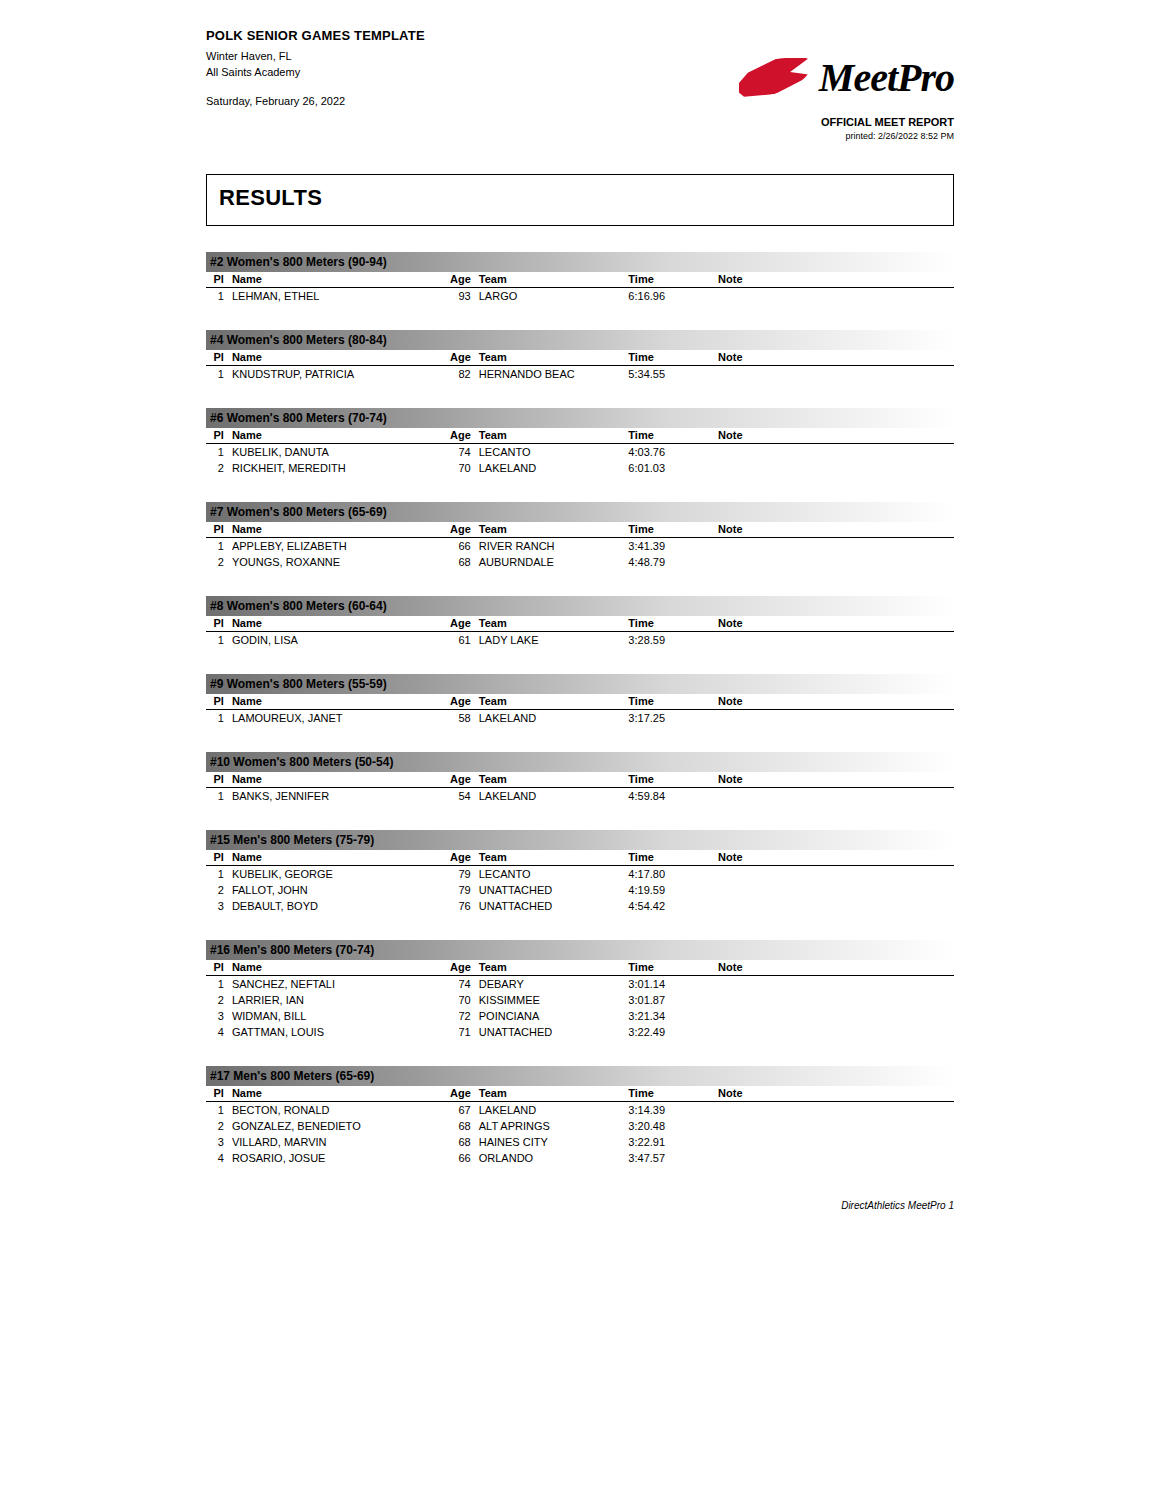POLK SENIOR GAMES TEMPLATE
Winter Haven, FL
All Saints Academy
Saturday, February 26, 2022
MeetPro
OFFICIAL MEET REPORT
printed: 2/26/2022 8:52 PM
RESULTS
#2 Women's 800 Meters (90-94)
| Pl | Name | Age | Team | Time | Note |
| --- | --- | --- | --- | --- | --- |
| 1 | LEHMAN, ETHEL | 93 | LARGO | 6:16.96 | |
#4 Women's 800 Meters (80-84)
| Pl | Name | Age | Team | Time | Note |
| --- | --- | --- | --- | --- | --- |
| 1 | KNUDSTRUP, PATRICIA | 82 | HERNANDO BEAC | 5:34.55 | |
#6 Women's 800 Meters (70-74)
| Pl | Name | Age | Team | Time | Note |
| --- | --- | --- | --- | --- | --- |
| 1 | KUBELIK, DANUTA | 74 | LECANTO | 4:03.76 | |
| 2 | RICKHEIT, MEREDITH | 70 | LAKELAND | 6:01.03 | |
#7 Women's 800 Meters (65-69)
| Pl | Name | Age | Team | Time | Note |
| --- | --- | --- | --- | --- | --- |
| 1 | APPLEBY, ELIZABETH | 66 | RIVER RANCH | 3:41.39 | |
| 2 | YOUNGS, ROXANNE | 68 | AUBURNDALE | 4:48.79 | |
#8 Women's 800 Meters (60-64)
| Pl | Name | Age | Team | Time | Note |
| --- | --- | --- | --- | --- | --- |
| 1 | GODIN, LISA | 61 | LADY LAKE | 3:28.59 | |
#9 Women's 800 Meters (55-59)
| Pl | Name | Age | Team | Time | Note |
| --- | --- | --- | --- | --- | --- |
| 1 | LAMOUREUX, JANET | 58 | LAKELAND | 3:17.25 | |
#10 Women's 800 Meters (50-54)
| Pl | Name | Age | Team | Time | Note |
| --- | --- | --- | --- | --- | --- |
| 1 | BANKS, JENNIFER | 54 | LAKELAND | 4:59.84 | |
#15 Men's 800 Meters (75-79)
| Pl | Name | Age | Team | Time | Note |
| --- | --- | --- | --- | --- | --- |
| 1 | KUBELIK, GEORGE | 79 | LECANTO | 4:17.80 | |
| 2 | FALLOT, JOHN | 79 | UNATTACHED | 4:19.59 | |
| 3 | DEBAULT, BOYD | 76 | UNATTACHED | 4:54.42 | |
#16 Men's 800 Meters (70-74)
| Pl | Name | Age | Team | Time | Note |
| --- | --- | --- | --- | --- | --- |
| 1 | SANCHEZ, NEFTALI | 74 | DEBARY | 3:01.14 | |
| 2 | LARRIER, IAN | 70 | KISSIMMEE | 3:01.87 | |
| 3 | WIDMAN, BILL | 72 | POINCIANA | 3:21.34 | |
| 4 | GATTMAN, LOUIS | 71 | UNATTACHED | 3:22.49 | |
#17 Men's 800 Meters (65-69)
| Pl | Name | Age | Team | Time | Note |
| --- | --- | --- | --- | --- | --- |
| 1 | BECTON, RONALD | 67 | LAKELAND | 3:14.39 | |
| 2 | GONZALEZ, BENEDIETO | 68 | ALT APRINGS | 3:20.48 | |
| 3 | VILLARD, MARVIN | 68 | HAINES CITY | 3:22.91 | |
| 4 | ROSARIO, JOSUE | 66 | ORLANDO | 3:47.57 | |
DirectAthletics MeetPro 1